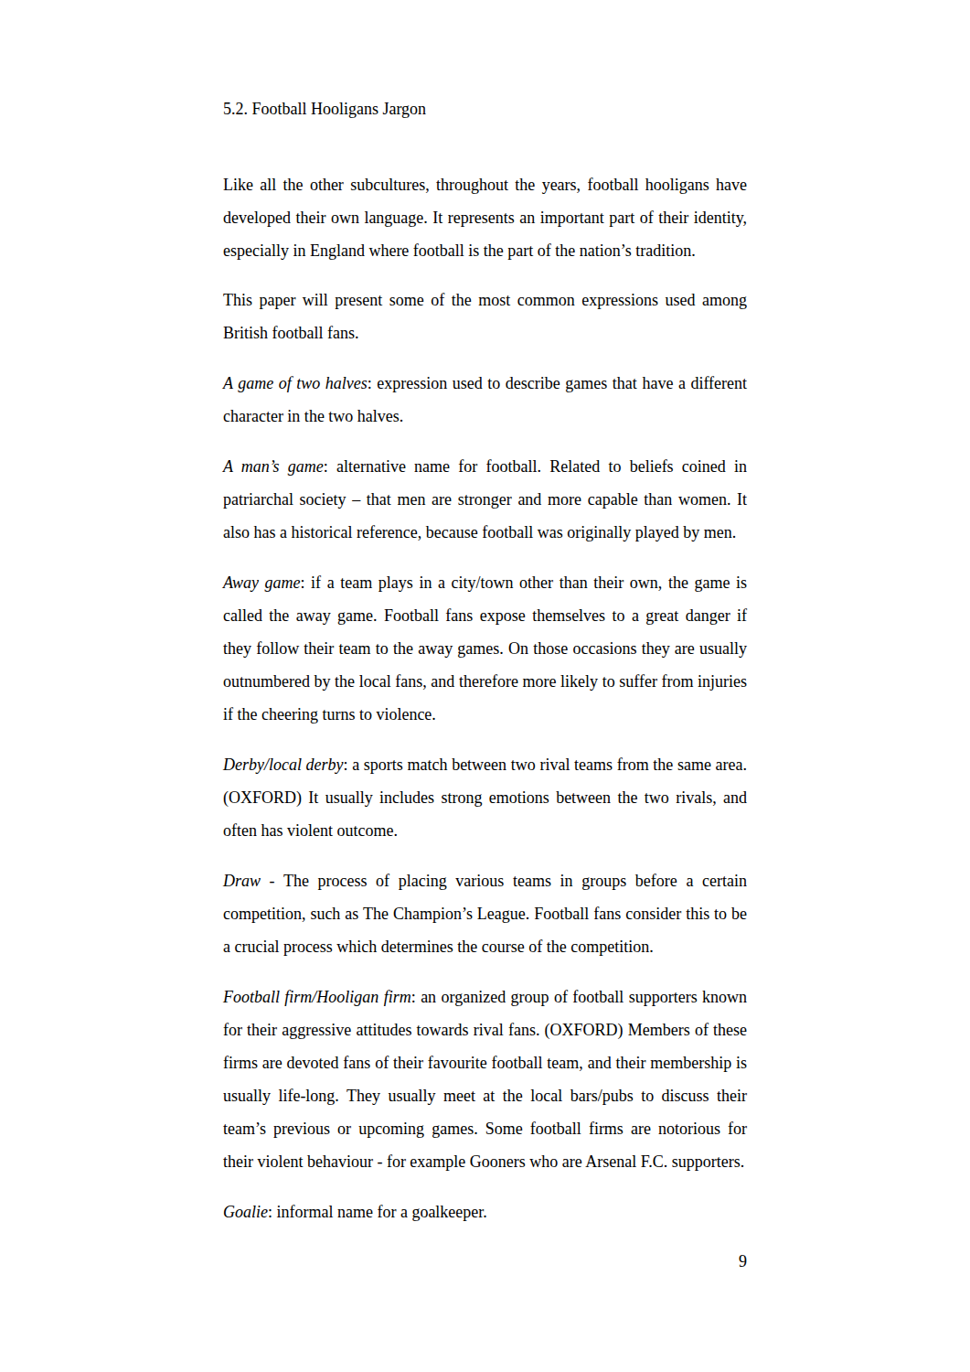5.2. Football Hooligans Jargon
Like all the other subcultures, throughout the years, football hooligans have developed their own language. It represents an important part of their identity, especially in England where football is the part of the nation’s tradition.
This paper will present some of the most common expressions used among British football fans.
A game of two halves: expression used to describe games that have a different character in the two halves.
A man’s game: alternative name for football. Related to beliefs coined in patriarchal society – that men are stronger and more capable than women. It also has a historical reference, because football was originally played by men.
Away game: if a team plays in a city/town other than their own, the game is called the away game. Football fans expose themselves to a great danger if they follow their team to the away games. On those occasions they are usually outnumbered by the local fans, and therefore more likely to suffer from injuries if the cheering turns to violence.
Derby/local derby: a sports match between two rival teams from the same area. (OXFORD) It usually includes strong emotions between the two rivals, and often has violent outcome.
Draw - The process of placing various teams in groups before a certain competition, such as The Champion’s League. Football fans consider this to be a crucial process which determines the course of the competition.
Football firm/Hooligan firm: an organized group of football supporters known for their aggressive attitudes towards rival fans. (OXFORD) Members of these firms are devoted fans of their favourite football team, and their membership is usually life-long. They usually meet at the local bars/pubs to discuss their team’s previous or upcoming games. Some football firms are notorious for their violent behaviour - for example Gooners who are Arsenal F.C. supporters.
Goalie: informal name for a goalkeeper.
9